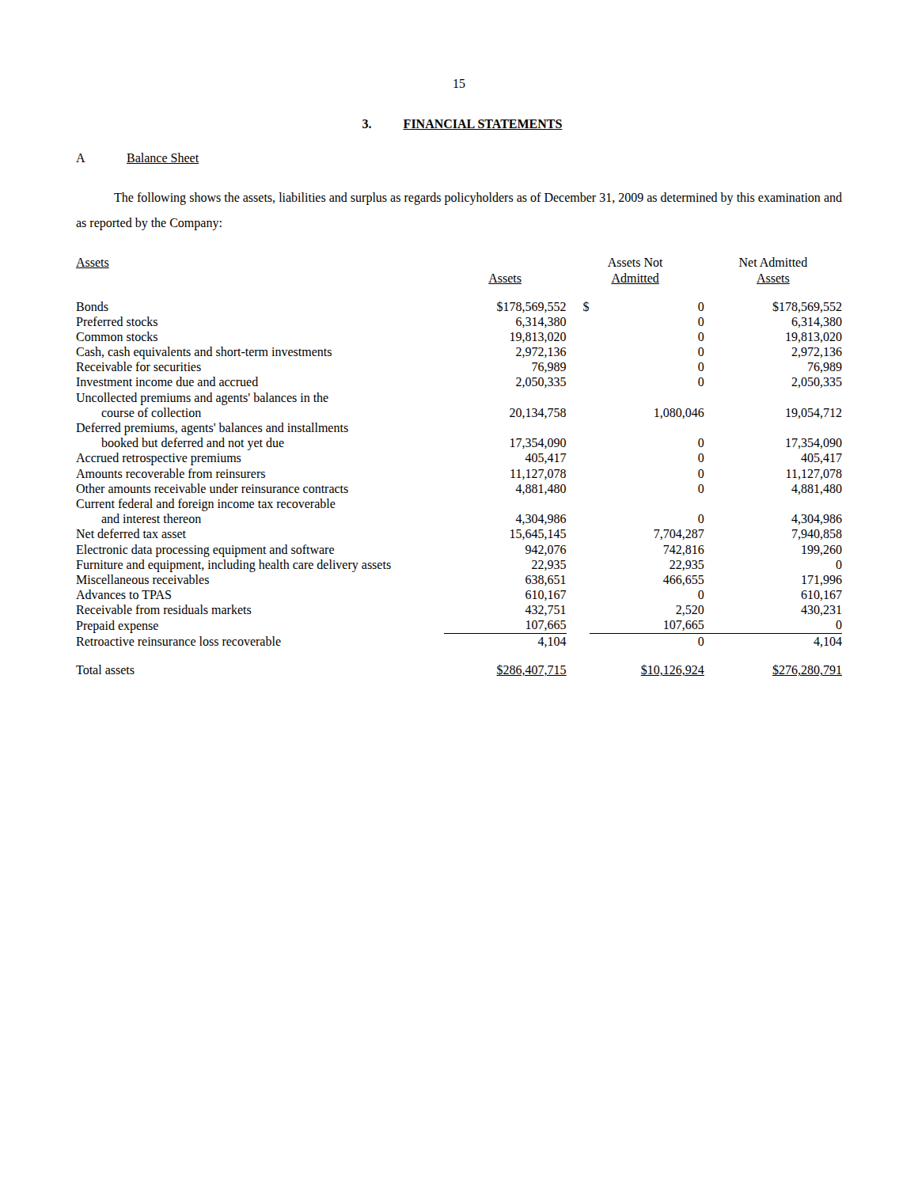15
3. FINANCIAL STATEMENTS
ABalance Sheet
The following shows the assets, liabilities and surplus as regards policyholders as of December 31, 2009 as determined by this examination and as reported by the Company:
| Assets | | Assets Not | Net Admitted |
| --- | --- | --- | --- |
| | Assets | Admitted | Assets |
| Bonds | $178,569,552 | $ | 0 | $178,569,552 |
| Preferred stocks | 6,314,380 | | 0 | 6,314,380 |
| Common stocks | 19,813,020 | | 0 | 19,813,020 |
| Cash, cash equivalents and short-term investments | 2,972,136 | | 0 | 2,972,136 |
| Receivable for securities | 76,989 | | 0 | 76,989 |
| Investment income due and accrued | 2,050,335 | | 0 | 2,050,335 |
| Uncollected premiums and agents' balances in the | | | | |
| course of collection | 20,134,758 | | 1,080,046 | 19,054,712 |
| Deferred premiums, agents' balances and installments | | | | |
| booked but deferred and not yet due | 17,354,090 | | 0 | 17,354,090 |
| Accrued retrospective premiums | 405,417 | | 0 | 405,417 |
| Amounts recoverable from reinsurers | 11,127,078 | | 0 | 11,127,078 |
| Other amounts receivable under reinsurance contracts | 4,881,480 | | 0 | 4,881,480 |
| Current federal and foreign income tax recoverable | | | | |
| and interest thereon | 4,304,986 | | 0 | 4,304,986 |
| Net deferred tax asset | 15,645,145 | | 7,704,287 | 7,940,858 |
| Electronic data processing equipment and software | 942,076 | | 742,816 | 199,260 |
| Furniture and equipment, including health care delivery assets | 22,935 | | 22,935 | 0 |
| Miscellaneous receivables | 638,651 | | 466,655 | 171,996 |
| Advances to TPAS | 610,167 | | 0 | 610,167 |
| Receivable from residuals markets | 432,751 | | 2,520 | 430,231 |
| Prepaid expense | 107,665 | | 107,665 | 0 |
| Retroactive reinsurance loss recoverable | 4,104 | | 0 | 4,104 |
| Total assets | $ 286,407,715 | | $ 10,126,924 | $ 276,280,791 |